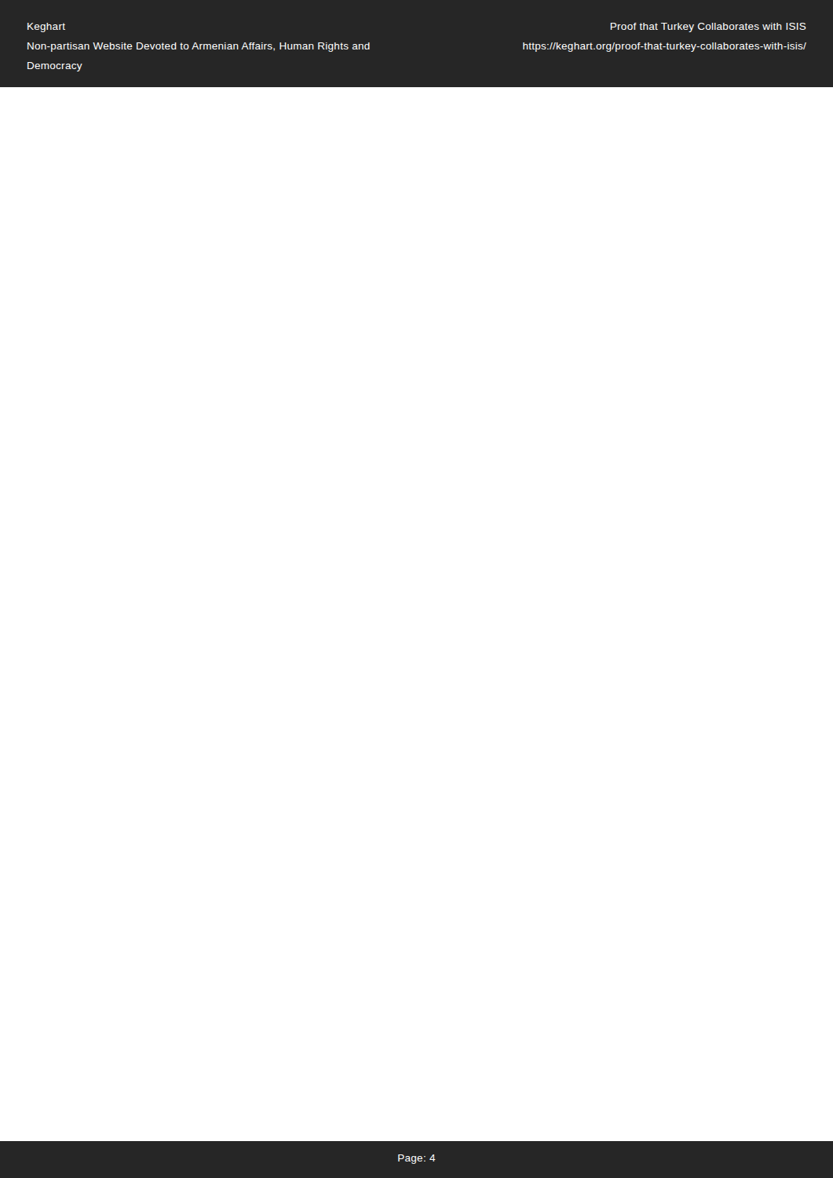Keghart
Non-partisan Website Devoted to Armenian Affairs, Human Rights and Democracy
Proof that Turkey Collaborates with ISIS
https://keghart.org/proof-that-turkey-collaborates-with-isis/
Page: 4